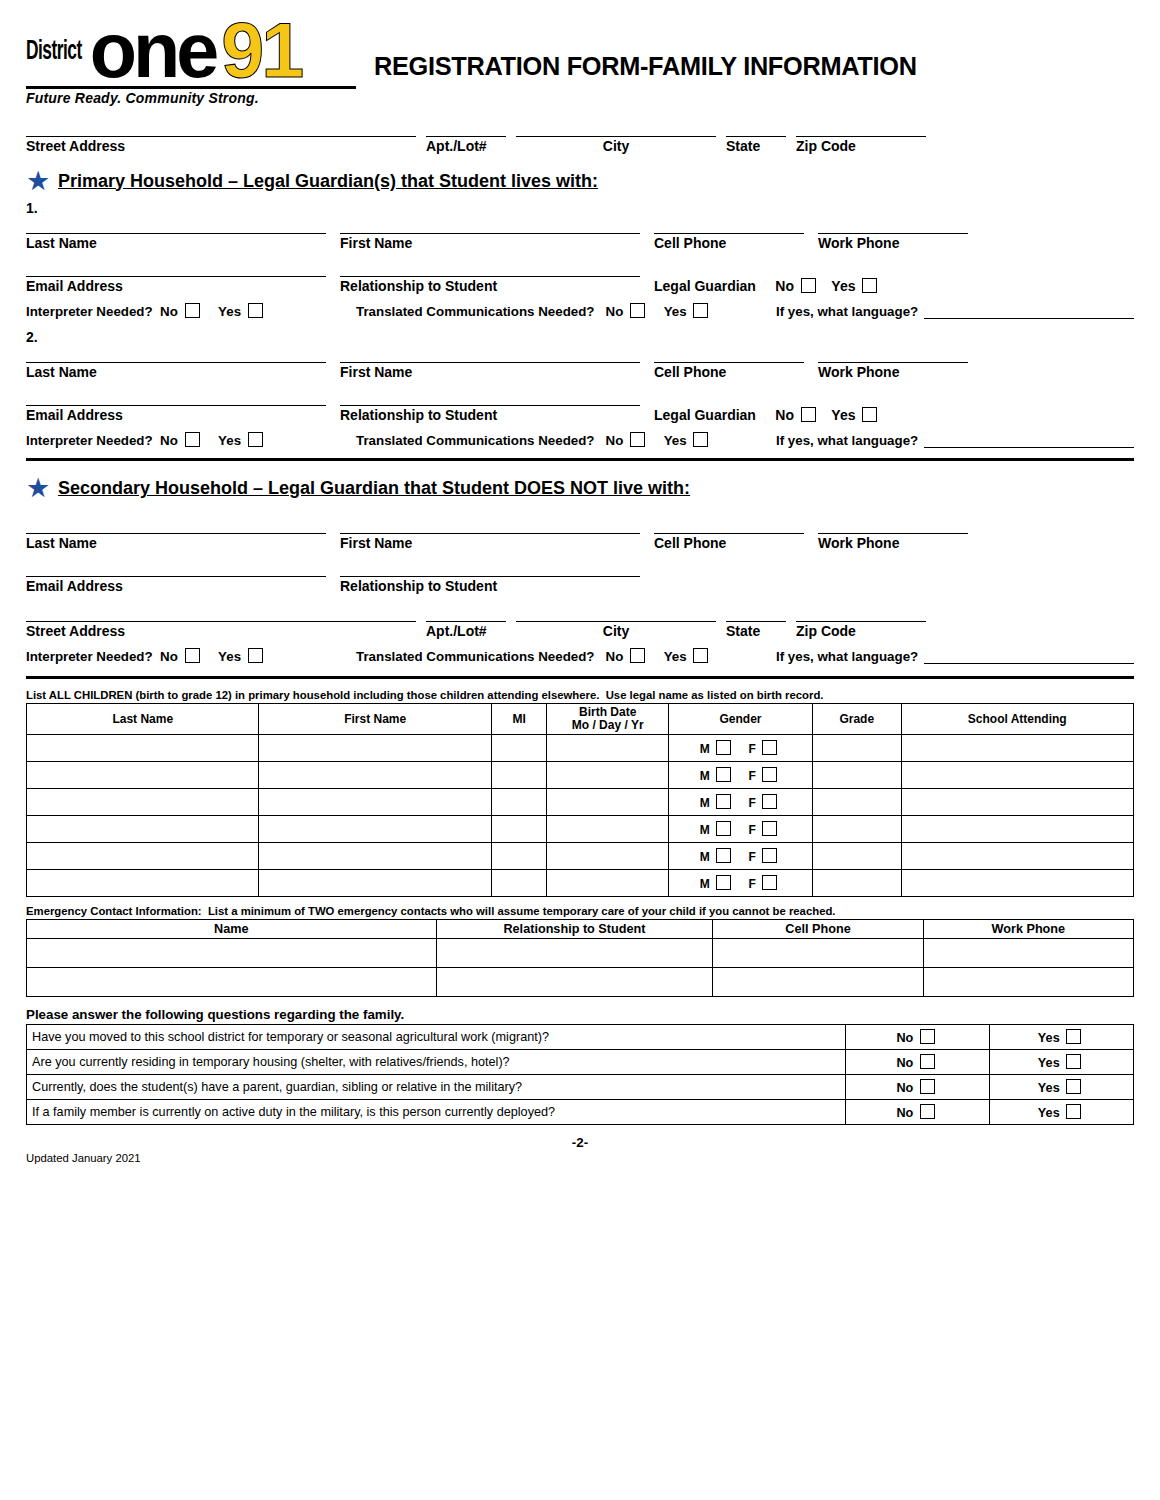District one 91
Future Ready. Community Strong.
REGISTRATION FORM-FAMILY INFORMATION
Street Address
Apt./Lot#
City
State
Zip Code
★ Primary Household – Legal Guardian(s) that Student lives with:
1.
Last Name
First Name
Cell Phone
Work Phone
Email Address
Relationship to Student
Legal Guardian No Yes
Interpreter Needed? No Yes
Translated Communications Needed? No Yes
If yes, what language?
2.
Last Name
First Name
Cell Phone
Work Phone
Email Address
Relationship to Student
Legal Guardian No Yes
Interpreter Needed? No Yes
Translated Communications Needed? No Yes
If yes, what language?
★ Secondary Household – Legal Guardian that Student DOES NOT live with:
Last Name
First Name
Cell Phone
Work Phone
Email Address
Relationship to Student
Street Address
Apt./Lot#
City
State
Zip Code
Interpreter Needed? No Yes
Translated Communications Needed? No Yes
If yes, what language?
List ALL CHILDREN (birth to grade 12) in primary household including those children attending elsewhere. Use legal name as listed on birth record.
| Last Name | First Name | MI | Birth Date Mo / Day / Yr | Gender | Grade | School Attending |
| --- | --- | --- | --- | --- | --- | --- |
| | | | | M F | | |
| | | | | M F | | |
| | | | | M F | | |
| | | | | M F | | |
| | | | | M F | | |
| | | | | M F | | |
Emergency Contact Information: List a minimum of TWO emergency contacts who will assume temporary care of your child if you cannot be reached.
| Name | Relationship to Student | Cell Phone | Work Phone |
| --- | --- | --- | --- |
Please answer the following questions regarding the family.
| Have you moved to this school district for temporary or seasonal agricultural work (migrant)? | No | Yes |
| Are you currently residing in temporary housing (shelter, with relatives/friends, hotel)? | No | Yes |
| Currently, does the student(s) have a parent, guardian, sibling or relative in the military? | No | Yes |
| If a family member is currently on active duty in the military, is this person currently deployed? | No | Yes |
-2-
Updated January 2021